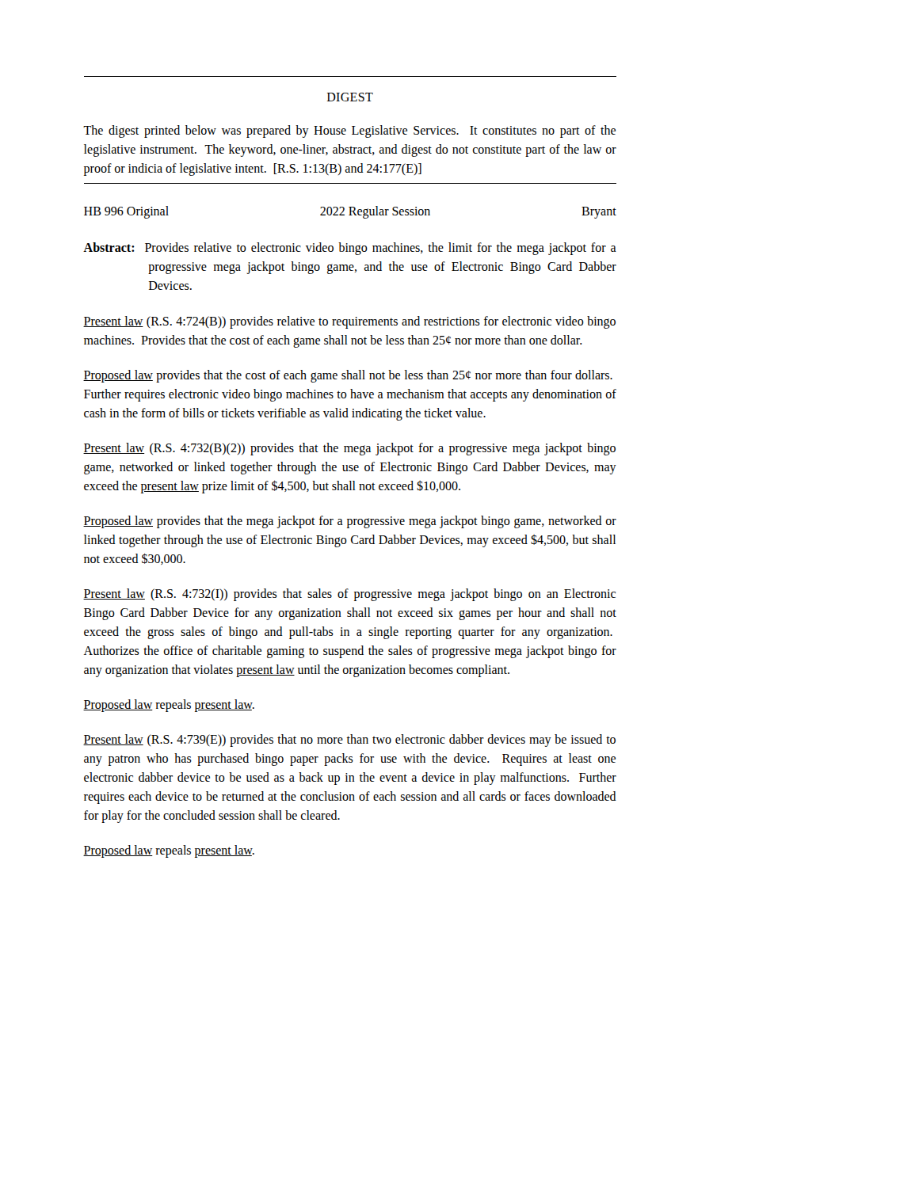DIGEST
The digest printed below was prepared by House Legislative Services. It constitutes no part of the legislative instrument. The keyword, one-liner, abstract, and digest do not constitute part of the law or proof or indicia of legislative intent. [R.S. 1:13(B) and 24:177(E)]
HB 996 Original 2022 Regular Session Bryant
Abstract: Provides relative to electronic video bingo machines, the limit for the mega jackpot for a progressive mega jackpot bingo game, and the use of Electronic Bingo Card Dabber Devices.
Present law (R.S. 4:724(B)) provides relative to requirements and restrictions for electronic video bingo machines. Provides that the cost of each game shall not be less than 25¢ nor more than one dollar.
Proposed law provides that the cost of each game shall not be less than 25¢ nor more than four dollars. Further requires electronic video bingo machines to have a mechanism that accepts any denomination of cash in the form of bills or tickets verifiable as valid indicating the ticket value.
Present law (R.S. 4:732(B)(2)) provides that the mega jackpot for a progressive mega jackpot bingo game, networked or linked together through the use of Electronic Bingo Card Dabber Devices, may exceed the present law prize limit of $4,500, but shall not exceed $10,000.
Proposed law provides that the mega jackpot for a progressive mega jackpot bingo game, networked or linked together through the use of Electronic Bingo Card Dabber Devices, may exceed $4,500, but shall not exceed $30,000.
Present law (R.S. 4:732(I)) provides that sales of progressive mega jackpot bingo on an Electronic Bingo Card Dabber Device for any organization shall not exceed six games per hour and shall not exceed the gross sales of bingo and pull-tabs in a single reporting quarter for any organization. Authorizes the office of charitable gaming to suspend the sales of progressive mega jackpot bingo for any organization that violates present law until the organization becomes compliant.
Proposed law repeals present law.
Present law (R.S. 4:739(E)) provides that no more than two electronic dabber devices may be issued to any patron who has purchased bingo paper packs for use with the device. Requires at least one electronic dabber device to be used as a back up in the event a device in play malfunctions. Further requires each device to be returned at the conclusion of each session and all cards or faces downloaded for play for the concluded session shall be cleared.
Proposed law repeals present law.